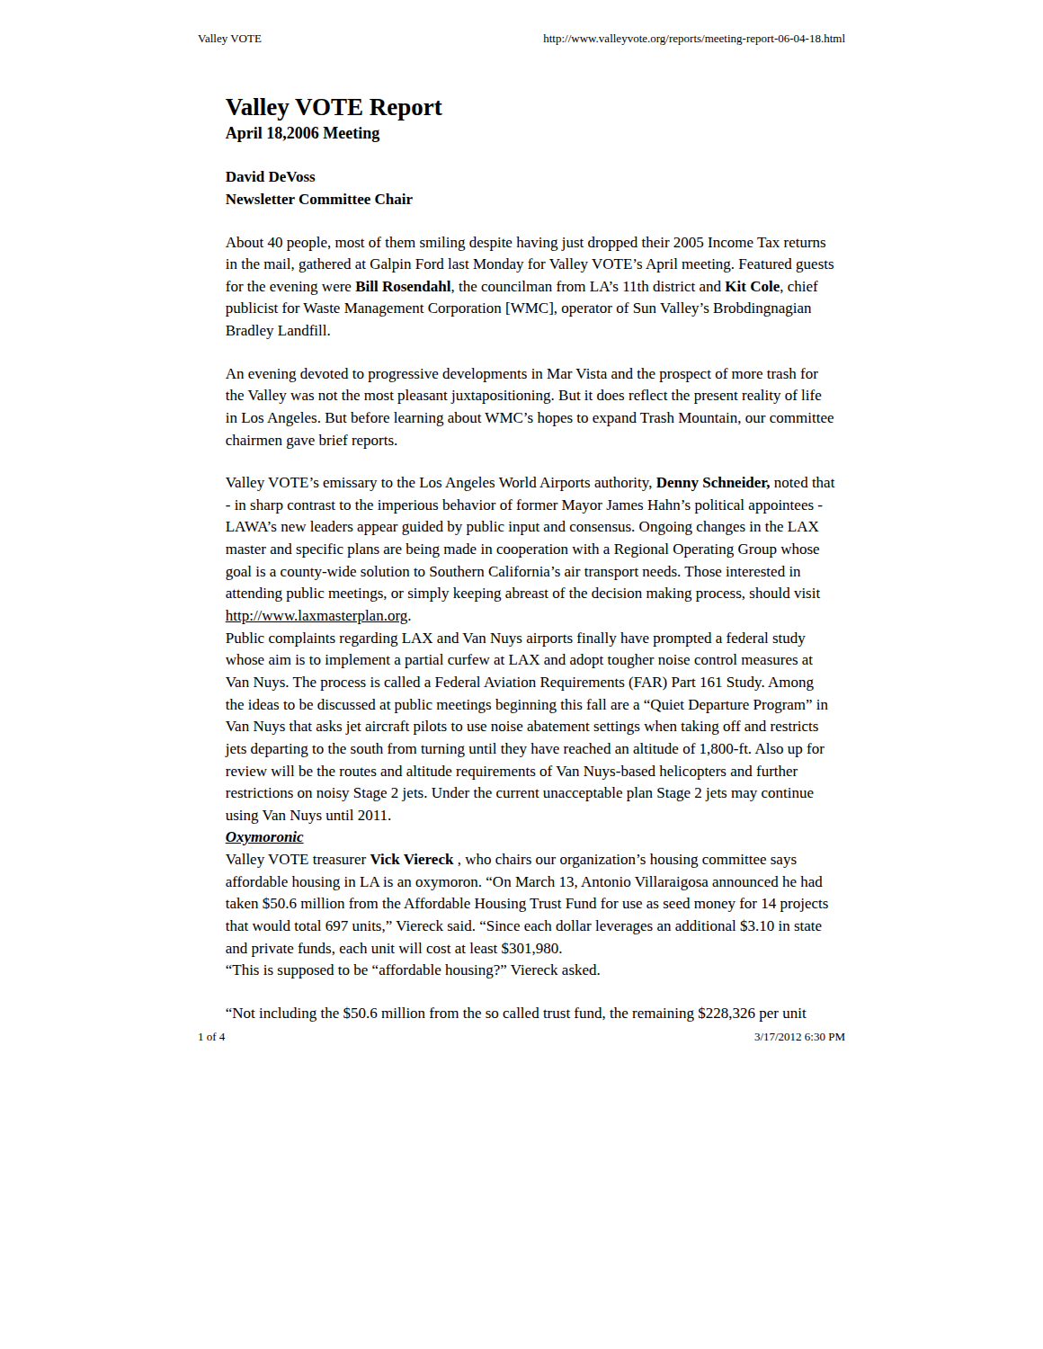Valley VOTE
http://www.valleyvote.org/reports/meeting-report-06-04-18.html
Valley VOTE Report
April 18,2006 Meeting
David DeVoss
Newsletter Committee Chair
About 40 people, most of them smiling despite having just dropped their 2005 Income Tax returns in the mail, gathered at Galpin Ford last Monday for Valley VOTE’s April meeting. Featured guests for the evening were Bill Rosendahl, the councilman from LA’s 11th district and Kit Cole, chief publicist for Waste Management Corporation [WMC], operator of Sun Valley’s Brobdingnagian Bradley Landfill.
An evening devoted to progressive developments in Mar Vista and the prospect of more trash for the Valley was not the most pleasant juxtapositioning. But it does reflect the present reality of life in Los Angeles. But before learning about WMC’s hopes to expand Trash Mountain, our committee chairmen gave brief reports.
Valley VOTE’s emissary to the Los Angeles World Airports authority, Denny Schneider, noted that - in sharp contrast to the imperious behavior of former Mayor James Hahn’s political appointees - LAWA’s new leaders appear guided by public input and consensus. Ongoing changes in the LAX master and specific plans are being made in cooperation with a Regional Operating Group whose goal is a county-wide solution to Southern California’s air transport needs. Those interested in attending public meetings, or simply keeping abreast of the decision making process, should visit http://www.laxmasterplan.org.
Public complaints regarding LAX and Van Nuys airports finally have prompted a federal study whose aim is to implement a partial curfew at LAX and adopt tougher noise control measures at Van Nuys. The process is called a Federal Aviation Requirements (FAR) Part 161 Study. Among the ideas to be discussed at public meetings beginning this fall are a “Quiet Departure Program” in Van Nuys that asks jet aircraft pilots to use noise abatement settings when taking off and restricts jets departing to the south from turning until they have reached an altitude of 1,800-ft. Also up for review will be the routes and altitude requirements of Van Nuys-based helicopters and further restrictions on noisy Stage 2 jets. Under the current unacceptable plan Stage 2 jets may continue using Van Nuys until 2011.
Oxymoronic
Valley VOTE treasurer Vick Viereck , who chairs our organization’s housing committee says affordable housing in LA is an oxymoron. “On March 13, Antonio Villaraigosa announced he had taken $50.6 million from the Affordable Housing Trust Fund for use as seed money for 14 projects that would total 697 units,” Viereck said. “Since each dollar leverages an additional $3.10 in state and private funds, each unit will cost at least $301,980.
“This is supposed to be “affordable housing?” Viereck asked.
“Not including the $50.6 million from the so called trust fund, the remaining $228,326 per unit
1 of 4
3/17/2012 6:30 PM